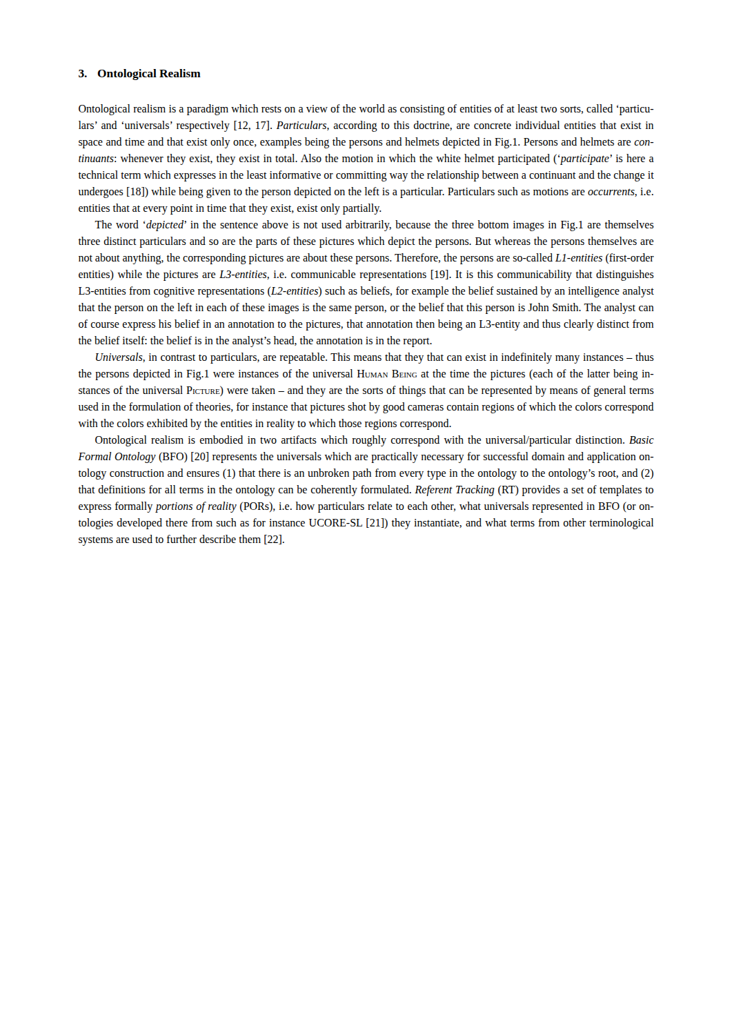3. Ontological Realism
Ontological realism is a paradigm which rests on a view of the world as consisting of entities of at least two sorts, called ‘particulars’ and ‘universals’ respectively [12, 17]. Particulars, according to this doctrine, are concrete individual entities that exist in space and time and that exist only once, examples being the persons and helmets depicted in Fig.1. Persons and helmets are continuants: whenever they exist, they exist in total. Also the motion in which the white helmet participated (‘participate’ is here a technical term which expresses in the least informative or committing way the relationship between a continuant and the change it undergoes [18]) while being given to the person depicted on the left is a particular. Particulars such as motions are occurrents, i.e. entities that at every point in time that they exist, exist only partially.
The word ‘depicted’ in the sentence above is not used arbitrarily, because the three bottom images in Fig.1 are themselves three distinct particulars and so are the parts of these pictures which depict the persons. But whereas the persons themselves are not about anything, the corresponding pictures are about these persons. Therefore, the persons are so-called L1-entities (first-order entities) while the pictures are L3-entities, i.e. communicable representations [19]. It is this communicability that distinguishes L3-entities from cognitive representations (L2-entities) such as beliefs, for example the belief sustained by an intelligence analyst that the person on the left in each of these images is the same person, or the belief that this person is John Smith. The analyst can of course express his belief in an annotation to the pictures, that annotation then being an L3-entity and thus clearly distinct from the belief itself: the belief is in the analyst’s head, the annotation is in the report.
Universals, in contrast to particulars, are repeatable. This means that they that can exist in indefinitely many instances – thus the persons depicted in Fig.1 were instances of the universal Human Being at the time the pictures (each of the latter being instances of the universal Picture) were taken – and they are the sorts of things that can be represented by means of general terms used in the formulation of theories, for instance that pictures shot by good cameras contain regions of which the colors correspond with the colors exhibited by the entities in reality to which those regions correspond.
Ontological realism is embodied in two artifacts which roughly correspond with the universal/particular distinction. Basic Formal Ontology (BFO) [20] represents the universals which are practically necessary for successful domain and application ontology construction and ensures (1) that there is an unbroken path from every type in the ontology to the ontology’s root, and (2) that definitions for all terms in the ontology can be coherently formulated. Referent Tracking (RT) provides a set of templates to express formally portions of reality (PORs), i.e. how particulars relate to each other, what universals represented in BFO (or ontologies developed there from such as for instance UCORE-SL [21]) they instantiate, and what terms from other terminological systems are used to further describe them [22].